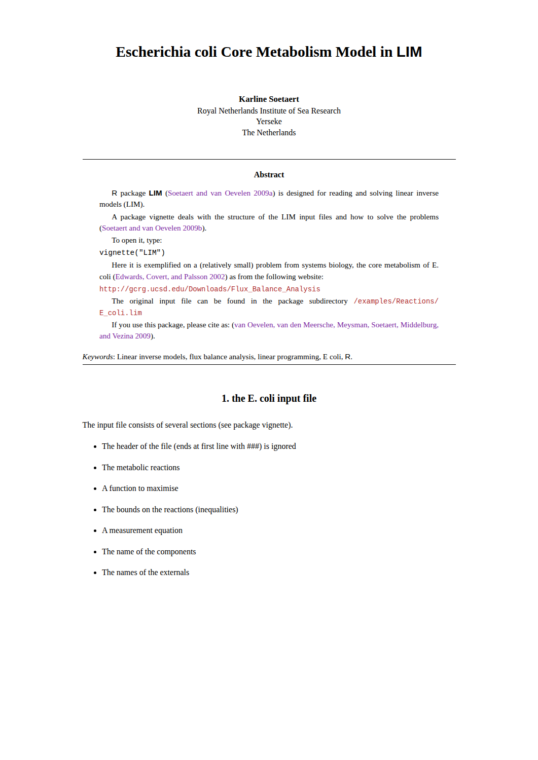Escherichia coli Core Metabolism Model in LIM
Karline Soetaert
Royal Netherlands Institute of Sea Research
Yerseke
The Netherlands
Abstract
R package LIM (Soetaert and van Oevelen 2009a) is designed for reading and solving linear inverse models (LIM).
A package vignette deals with the structure of the LIM input files and how to solve the problems (Soetaert and van Oevelen 2009b).
To open it, type:
vignette("LIM")
Here it is exemplified on a (relatively small) problem from systems biology, the core metabolism of E. coli (Edwards, Covert, and Palsson 2002) as from the following website:
http://gcrg.ucsd.edu/Downloads/Flux_Balance_Analysis
The original input file can be found in the package subdirectory /examples/Reactions/ E_coli.lim
If you use this package, please cite as: (van Oevelen, van den Meersche, Meysman, Soetaert, Middelburg, and Vezina 2009).
Keywords: Linear inverse models, flux balance analysis, linear programming, E coli, R.
1. the E. coli input file
The input file consists of several sections (see package vignette).
The header of the file (ends at first line with ###) is ignored
The metabolic reactions
A function to maximise
The bounds on the reactions (inequalities)
A measurement equation
The name of the components
The names of the externals